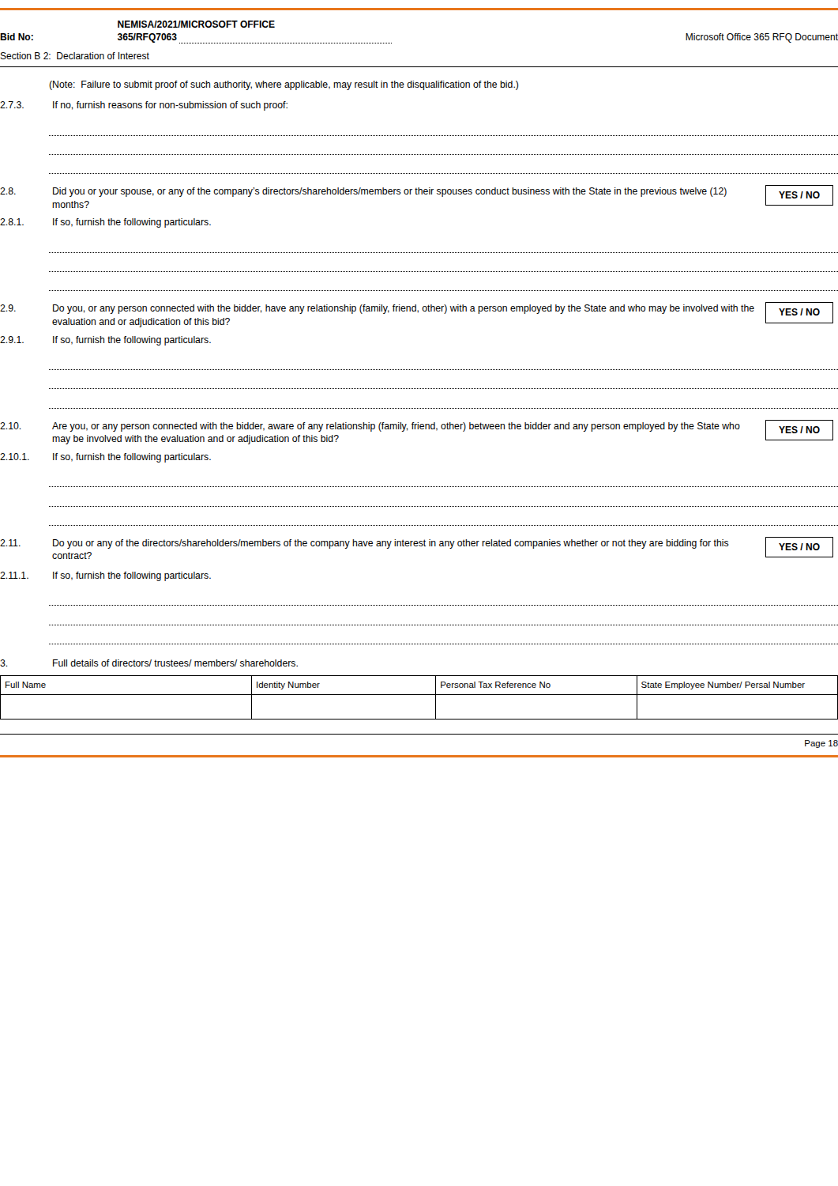| Bid No: | NEMISA/2021/MICROSOFT OFFICE 365/RFQ7063 | Microsoft Office 365 RFQ Document |
Section B 2: Declaration of Interest
(Note: Failure to submit proof of such authority, where applicable, may result in the disqualification of the bid.)
2.7.3.
If no, furnish reasons for non-submission of such proof:
2.8.
Did you or your spouse, or any of the company’s directors/shareholders/members or their spouses conduct business with the State in the previous twelve (12) months?
YES / NO
2.8.1.
If so, furnish the following particulars.
2.9.
Do you, or any person connected with the bidder, have any relationship (family, friend, other) with a person employed by the State and who may be involved with the evaluation and or adjudication of this bid?
YES / NO
2.9.1.
If so, furnish the following particulars.
2.10.
Are you, or any person connected with the bidder, aware of any relationship (family, friend, other) between the bidder and any person employed by the State who may be involved with the evaluation and or adjudication of this bid?
YES / NO
2.10.1.
If so, furnish the following particulars.
2.11.
Do you or any of the directors/shareholders/members of the company have any interest in any other related companies whether or not they are bidding for this contract?
YES / NO
2.11.1.
If so, furnish the following particulars.
3.
Full details of directors/ trustees/ members/ shareholders.
| Full Name | Identity Number | Personal Tax Reference No | State Employee Number/ Persal Number |
| --- | --- | --- | --- |
Page 18